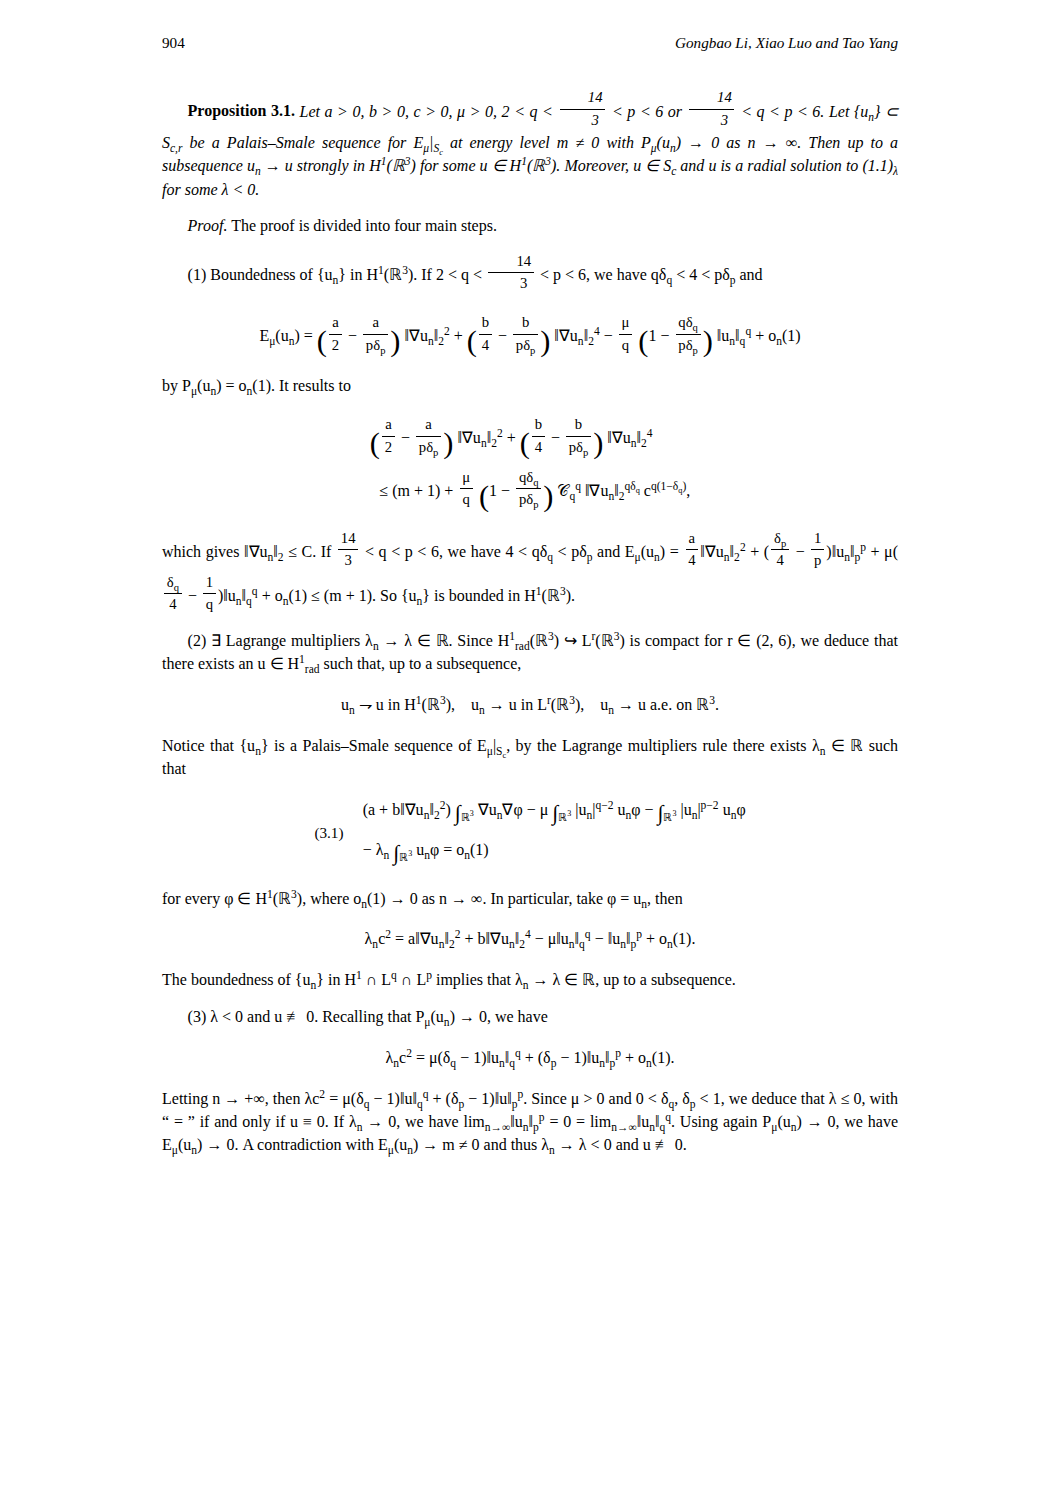904 Gongbao Li, Xiao Luo and Tao Yang
Proposition 3.1. Let a > 0, b > 0, c > 0, μ > 0, 2 < q < 143 < p < 6 or 143 < q < p < 6. Let {un} ⊂ Sc,r be a Palais–Smale sequence for Eμ|Sc at energy level m ≠ 0 with Pμ(un) → 0 as n → ∞. Then up to a subsequence un → u strongly in H1(ℝ3) for some u ∈ H1(ℝ3). Moreover, u ∈ Sc and u is a radial solution to (1.1)λ for some λ < 0.
Proof. The proof is divided into four main steps.
(1) Boundedness of {un} in H1(ℝ3). If 2 < q < 143 < p < 6, we have qδq < 4 < pδp and
Eμ(un) = (a 2 − apδp) ‖∇un‖22 + (b 4 − bpδp) ‖∇un‖24 − μq (1 − qδq pδp) ‖un‖qq + on(1)
by Pμ(un) = on(1). It results to
(a 2 − apδp) ‖∇un‖22 + (b 4 − bpδp) ‖∇un‖24
≤ (m + 1) + μq (1 − qδq pδp) 𝒞qq ‖∇un‖2qδq cq(1−δq),
which gives ‖∇un‖2 ≤ C. If 143 < q < p < 6, we have 4 < qδq < pδp and Eμ(un) = a 4‖∇un‖22 + (δp 4 − 1 p)‖un‖pp + μ(δq 4 − 1 q)‖un‖qq + on(1) ≤ (m + 1). So {un} is bounded in H1(ℝ3).
(2) ∃ Lagrange multipliers λn → λ ∈ ℝ. Since H1rad(ℝ3) ↪ Lr(ℝ3) is compact for r ∈ (2, 6), we deduce that there exists an u ∈ H1rad such that, up to a subsequence,
un ⇁ u in H1(ℝ3), un → u in Lr(ℝ3), un → u a.e. on ℝ3.
Notice that {un} is a Palais–Smale sequence of Eμ|Sc, by the Lagrange multipliers rule there exists λn ∈ ℝ such that
(3.1)
(a + b‖∇un‖22) ∫ℝ3 ∇un∇φ − μ ∫ℝ3 |un|q−2 unφ − ∫ℝ3 |un|p−2 unφ
− λn ∫ℝ3 unφ = on(1)
for every φ ∈ H1(ℝ3), where on(1) → 0 as n → ∞. In particular, take φ = un, then
λnc2 = a‖∇un‖22 + b‖∇un‖24 − μ‖un‖qq − ‖un‖pp + on(1).
The boundedness of {un} in H1 ∩ Lq ∩ Lp implies that λn → λ ∈ ℝ, up to a subsequence.
(3) λ < 0 and u ≢ 0. Recalling that Pμ(un) → 0, we have
λnc2 = μ(δq − 1)‖un‖qq + (δp − 1)‖un‖pp + on(1).
Letting n → +∞, then λc2 = μ(δq − 1)‖u‖qq + (δp − 1)‖u‖pp. Since μ > 0 and 0 < δq, δp < 1, we deduce that λ ≤ 0, with “ = ” if and only if u ≡ 0. If λn → 0, we have limn→∞‖un‖pp = 0 = limn→∞‖un‖qq. Using again Pμ(un) → 0, we have Eμ(un) → 0. A contradiction with Eμ(un) → m ≠ 0 and thus λn → λ < 0 and u ≢ 0.